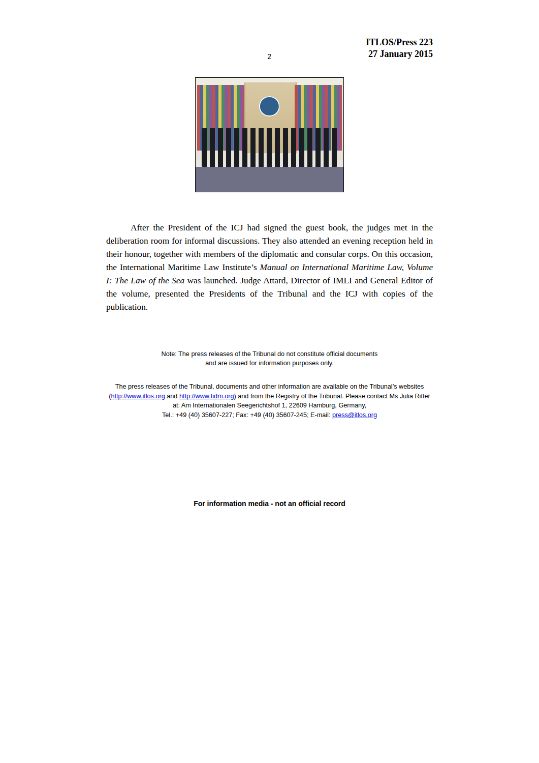ITLOS/Press 223
27 January 2015
2
After the President of the ICJ had signed the guest book, the judges met in the deliberation room for informal discussions. They also attended an evening reception held in their honour, together with members of the diplomatic and consular corps. On this occasion, the International Maritime Law Institute’s Manual on International Maritime Law, Volume I: The Law of the Sea was launched. Judge Attard, Director of IMLI and General Editor of the volume, presented the Presidents of the Tribunal and the ICJ with copies of the publication.
Note: The press releases of the Tribunal do not constitute official documents
and are issued for information purposes only.
The press releases of the Tribunal, documents and other information are available on the Tribunal’s websites (http://www.itlos.org and http://www.tidm.org) and from the Registry of the Tribunal. Please contact Ms Julia Ritter at: Am Internationalen Seegerichtshof 1, 22609 Hamburg, Germany,
Tel.: +49 (40) 35607-227; Fax: +49 (40) 35607-245; E-mail: press@itlos.org
For information media - not an official record